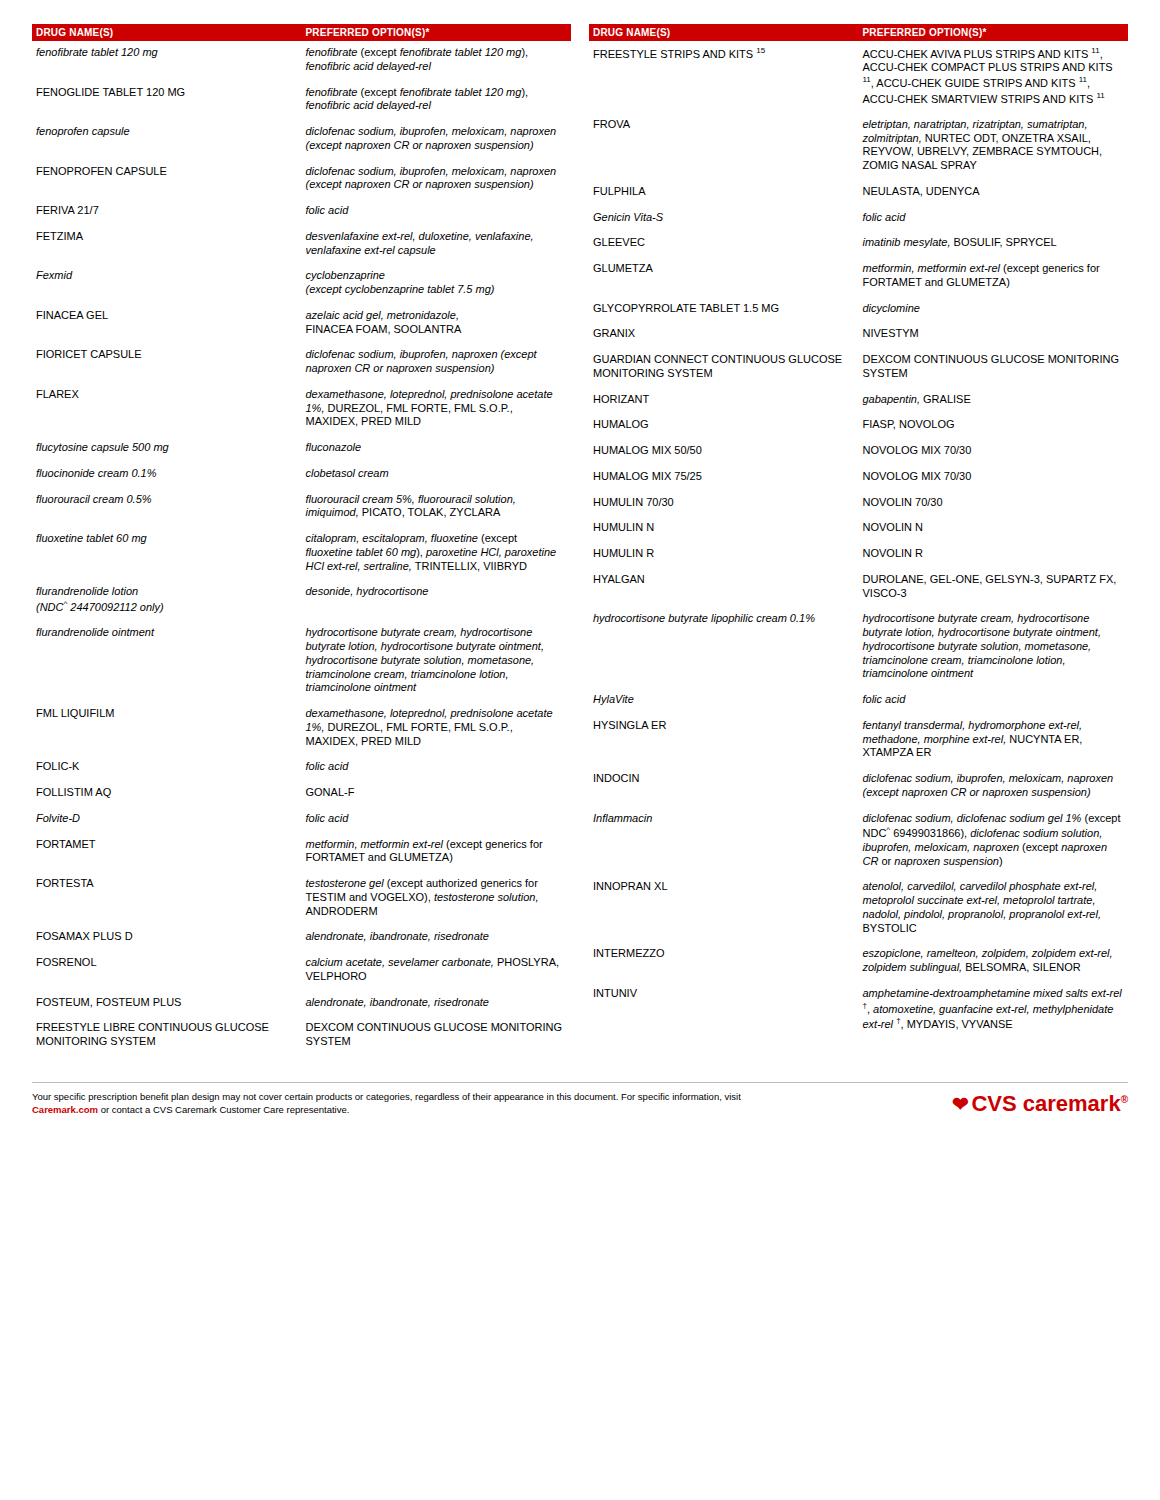| DRUG NAME(S) | PREFERRED OPTION(S)* |
| --- | --- |
| fenofibrate tablet 120 mg | fenofibrate (except fenofibrate tablet 120 mg ), fenofibric acid delayed-rel |
| FENOGLIDE TABLET 120 MG | fenofibrate (except fenofibrate tablet 120 mg ), fenofibric acid delayed-rel |
| fenoprofen capsule | diclofenac sodium, ibuprofen, meloxicam, naproxen (except naproxen CR or naproxen suspension) |
| FENOPROFEN CAPSULE | diclofenac sodium, ibuprofen, meloxicam, naproxen (except naproxen CR or naproxen suspension) |
| FERIVA 21/7 | folic acid |
| FETZIMA | desvenlafaxine ext-rel, duloxetine, venlafaxine, venlafaxine ext-rel capsule |
| Fexmid | cyclobenzaprine (except cyclobenzaprine tablet 7.5 mg) |
| FINACEA GEL | azelaic acid gel, metronidazole, FINACEA FOAM, SOOLANTRA |
| FIORICET CAPSULE | diclofenac sodium, ibuprofen, naproxen (except naproxen CR or naproxen suspension) |
| FLAREX | dexamethasone, loteprednol, prednisolone acetate 1%, DUREZOL, FML FORTE, FML S.O.P., MAXIDEX, PRED MILD |
| flucytosine capsule 500 mg | fluconazole |
| fluocinonide cream 0.1% | clobetasol cream |
| fluorouracil cream 0.5% | fluorouracil cream 5%, fluorouracil solution, imiquimod, PICATO, TOLAK, ZYCLARA |
| fluoxetine tablet 60 mg | citalopram, escitalopram, fluoxetine (except fluoxetine tablet 60 mg ), paroxetine HCl, paroxetine HCl ext-rel, sertraline, TRINTELLIX, VIIBRYD |
| flurandrenolide lotion (NDC ^ 24470092112 only) | desonide, hydrocortisone |
| flurandrenolide ointment | hydrocortisone butyrate cream, hydrocortisone butyrate lotion, hydrocortisone butyrate ointment, hydrocortisone butyrate solution, mometasone, triamcinolone cream, triamcinolone lotion, triamcinolone ointment |
| FML LIQUIFILM | dexamethasone, loteprednol, prednisolone acetate 1%, DUREZOL, FML FORTE, FML S.O.P., MAXIDEX, PRED MILD |
| FOLIC-K | folic acid |
| FOLLISTIM AQ | GONAL-F |
| Folvite-D | folic acid |
| FORTAMET | metformin, metformin ext-rel (except generics for FORTAMET and GLUMETZA) |
| FORTESTA | testosterone gel (except authorized generics for TESTIM and VOGELXO), testosterone solution, ANDRODERM |
| FOSAMAX PLUS D | alendronate, ibandronate, risedronate |
| FOSRENOL | calcium acetate, sevelamer carbonate, PHOSLYRA, VELPHORO |
| FOSTEUM, FOSTEUM PLUS | alendronate, ibandronate, risedronate |
| FREESTYLE LIBRE CONTINUOUS GLUCOSE MONITORING SYSTEM | DEXCOM CONTINUOUS GLUCOSE MONITORING SYSTEM |
| DRUG NAME(S) | PREFERRED OPTION(S)* |
| --- | --- |
| FREESTYLE STRIPS AND KITS 15 | ACCU-CHEK AVIVA PLUS STRIPS AND KITS 11 , ACCU-CHEK COMPACT PLUS STRIPS AND KITS 11 , ACCU-CHEK GUIDE STRIPS AND KITS 11 , ACCU-CHEK SMARTVIEW STRIPS AND KITS 11 |
| FROVA | eletriptan, naratriptan, rizatriptan, sumatriptan, zolmitriptan, NURTEC ODT, ONZETRA XSAIL, REYVOW, UBRELVY, ZEMBRACE SYMTOUCH, ZOMIG NASAL SPRAY |
| FULPHILA | NEULASTA, UDENYCA |
| Genicin Vita-S | folic acid |
| GLEEVEC | imatinib mesylate, BOSULIF, SPRYCEL |
| GLUMETZA | metformin, metformin ext-rel (except generics for FORTAMET and GLUMETZA) |
| GLYCOPYRROLATE TABLET 1.5 MG | dicyclomine |
| GRANIX | NIVESTYM |
| GUARDIAN CONNECT CONTINUOUS GLUCOSE MONITORING SYSTEM | DEXCOM CONTINUOUS GLUCOSE MONITORING SYSTEM |
| HORIZANT | gabapentin, GRALISE |
| HUMALOG | FIASP, NOVOLOG |
| HUMALOG MIX 50/50 | NOVOLOG MIX 70/30 |
| HUMALOG MIX 75/25 | NOVOLOG MIX 70/30 |
| HUMULIN 70/30 | NOVOLIN 70/30 |
| HUMULIN N | NOVOLIN N |
| HUMULIN R | NOVOLIN R |
| HYALGAN | DUROLANE, GEL-ONE, GELSYN-3, SUPARTZ FX, VISCO-3 |
| hydrocortisone butyrate lipophilic cream 0.1% | hydrocortisone butyrate cream, hydrocortisone butyrate lotion, hydrocortisone butyrate ointment, hydrocortisone butyrate solution, mometasone, triamcinolone cream, triamcinolone lotion, triamcinolone ointment |
| HylaVite | folic acid |
| HYSINGLA ER | fentanyl transdermal, hydromorphone ext-rel, methadone, morphine ext-rel, NUCYNTA ER, XTAMPZA ER |
| INDOCIN | diclofenac sodium, ibuprofen, meloxicam, naproxen (except naproxen CR or naproxen suspension) |
| Inflammacin | diclofenac sodium, diclofenac sodium gel 1% (except NDC ^ 69499031866), diclofenac sodium solution, ibuprofen, meloxicam, naproxen (except naproxen CR or naproxen suspension ) |
| INNOPRAN XL | atenolol, carvedilol, carvedilol phosphate ext-rel, metoprolol succinate ext-rel, metoprolol tartrate, nadolol, pindolol, propranolol, propranolol ext-rel, BYSTOLIC |
| INTERMEZZO | eszopiclone, ramelteon, zolpidem, zolpidem ext-rel, zolpidem sublingual, BELSOMRA, SILENOR |
| INTUNIV | amphetamine-dextroamphetamine mixed salts ext-rel † , atomoxetine, guanfacine ext-rel, methylphenidate ext-rel † , MYDAYIS, VYVANSE |
Your specific prescription benefit plan design may not cover certain products or categories, regardless of their appearance in this document. For specific information, visit Caremark.com or contact a CVS Caremark Customer Care representative.
❤CVS caremark®